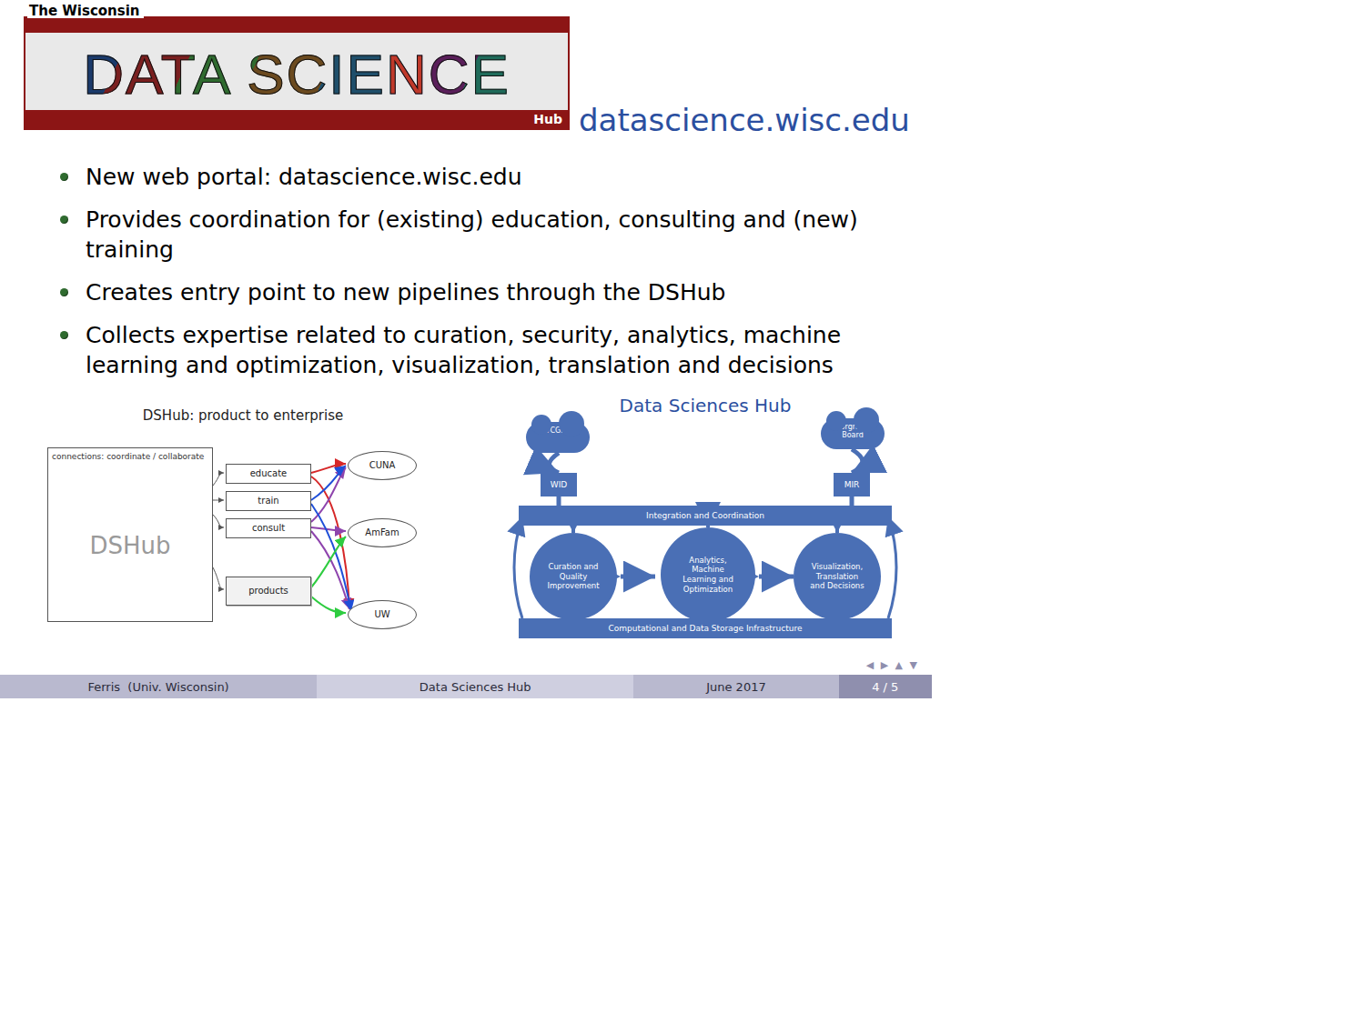The Wisconsin
DATA SCIENCE
Hub
datascience.wisc.edu
New web portal: datascience.wisc.edu
Provides coordination for (existing) education, consulting and (new) training
Creates entry point to new pipelines through the DSHub
Collects expertise related to curation, security, analytics, machine learning and optimization, visualization, translation and decisions
DSHub: product to enterprise
connections: coordinate / collaborate
DSHub
educate
train
consult
products
CUNA
AmFam
UW
Data Sciences Hub
VCGRE
Morgridge
Board
WID
MIR
Integration and Coordination
Curation and
Quality
Improvement
Analytics,
Machine
Learning and
Optimization
Visualization,
Translation
and Decisions
Computational and Data Storage Infrastructure
◀ ▶ ▲ ▼
Ferris (Univ. Wisconsin)
Data Sciences Hub
June 2017
4 / 5